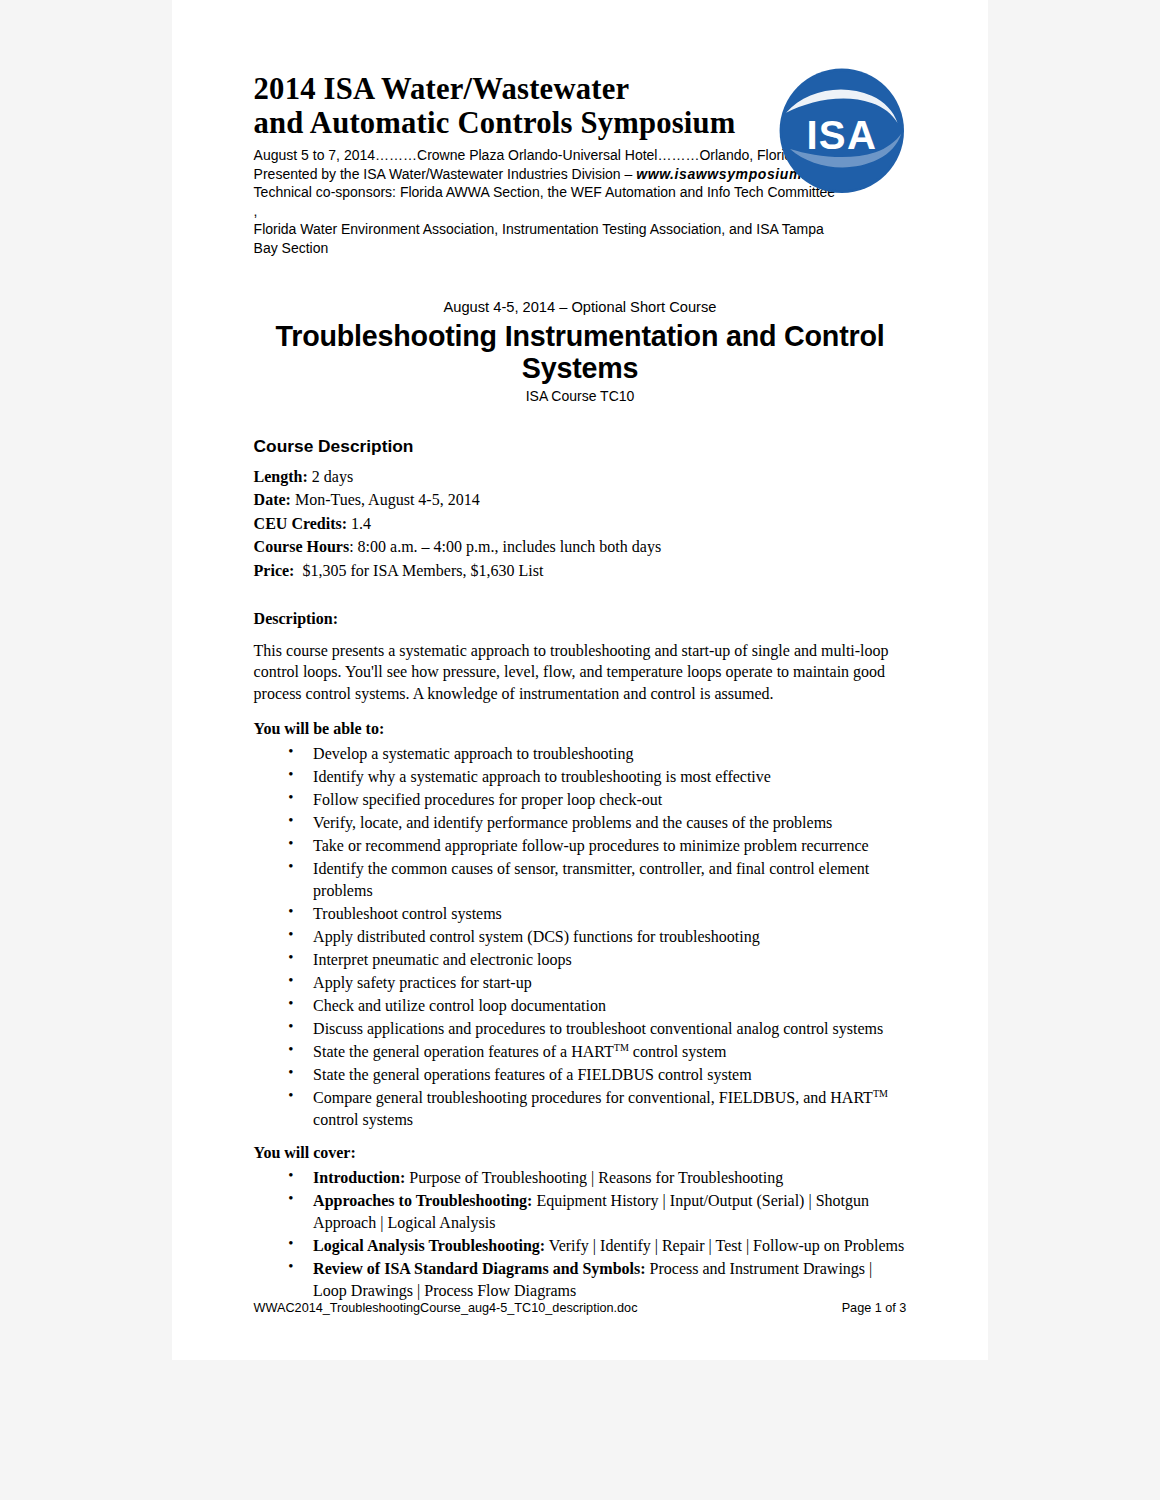ISA ™
2014 ISA Water/Wastewater
and Automatic Controls Symposium
August 5 to 7, 2014………Crowne Plaza Orlando-Universal Hotel………Orlando, Florida, USA
Presented by the ISA Water/Wastewater Industries Division – www.isawwsymposium.com
Technical co-sponsors: Florida AWWA Section, the WEF Automation and Info Tech Committee ,
Florida Water Environment Association, Instrumentation Testing Association, and ISA Tampa Bay Section
August 4-5, 2014 – Optional Short Course
Troubleshooting Instrumentation and Control Systems
ISA Course TC10
Course Description
Length: 2 days
Date: Mon-Tues, August 4-5, 2014
CEU Credits: 1.4
Course Hours: 8:00 a.m. – 4:00 p.m., includes lunch both days
Price: $1,305 for ISA Members, $1,630 List
Description:
This course presents a systematic approach to troubleshooting and start-up of single and multi-loop control loops. You'll see how pressure, level, flow, and temperature loops operate to maintain good process control systems. A knowledge of instrumentation and control is assumed.
You will be able to:
Develop a systematic approach to troubleshooting
Identify why a systematic approach to troubleshooting is most effective
Follow specified procedures for proper loop check-out
Verify, locate, and identify performance problems and the causes of the problems
Take or recommend appropriate follow-up procedures to minimize problem recurrence
Identify the common causes of sensor, transmitter, controller, and final control element problems
Troubleshoot control systems
Apply distributed control system (DCS) functions for troubleshooting
Interpret pneumatic and electronic loops
Apply safety practices for start-up
Check and utilize control loop documentation
Discuss applications and procedures to troubleshoot conventional analog control systems
State the general operation features of a HARTTM control system
State the general operations features of a FIELDBUS control system
Compare general troubleshooting procedures for conventional, FIELDBUS, and HARTTM control systems
You will cover:
Introduction: Purpose of Troubleshooting | Reasons for Troubleshooting
Approaches to Troubleshooting: Equipment History | Input/Output (Serial) | Shotgun Approach | Logical Analysis
Logical Analysis Troubleshooting: Verify | Identify | Repair | Test | Follow-up on Problems
Review of ISA Standard Diagrams and Symbols: Process and Instrument Drawings | Loop Drawings | Process Flow Diagrams
WWAC2014_TroubleshootingCourse_aug4-5_TC10_description.doc Page 1 of 3